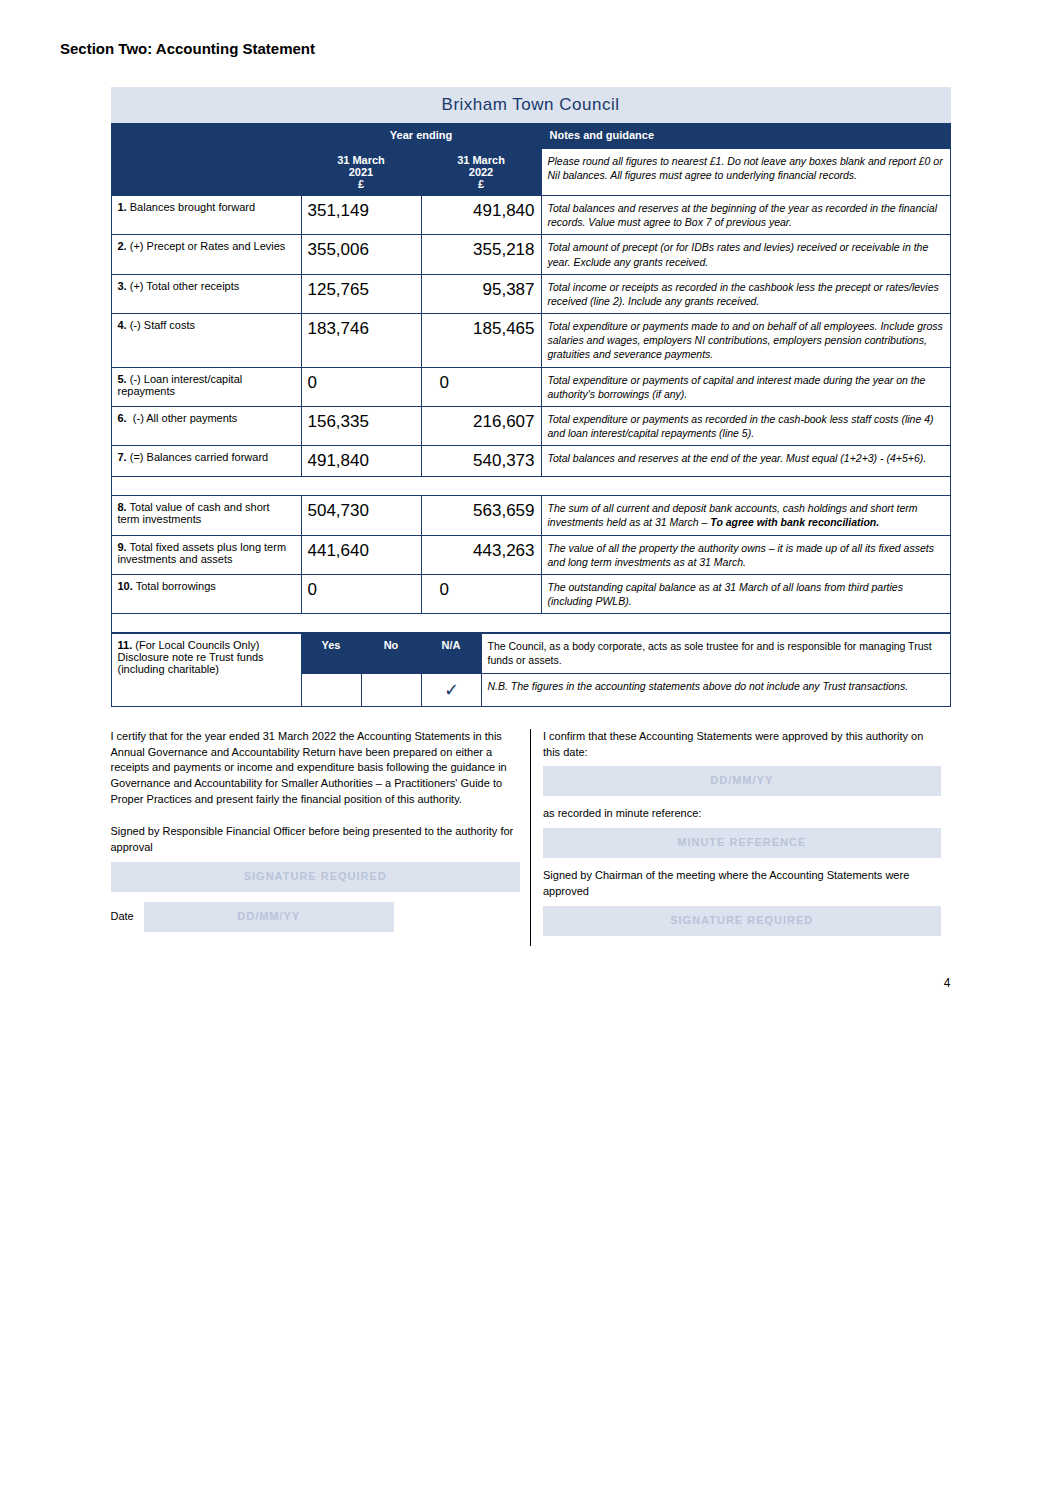Section Two: Accounting Statement
Brixham Town Council
| | Year ending | Notes and guidance |
| | 31 March 2021 £ | 31 March 2022 £ | Please round all figures to nearest £1. Do not leave any boxes blank and report £0 or Nil balances. All figures must agree to underlying financial records. |
| 1. Balances brought forward | 351,149 | 491,840 | Total balances and reserves at the beginning of the year as recorded in the financial records. Value must agree to Box 7 of previous year. |
| 2. (+) Precept or Rates and Levies | 355,006 | 355,218 | Total amount of precept (or for IDBs rates and levies) received or receivable in the year. Exclude any grants received. |
| 3. (+) Total other receipts | 125,765 | 95,387 | Total income or receipts as recorded in the cashbook less the precept or rates/levies received (line 2). Include any grants received. |
| 4. (-) Staff costs | 183,746 | 185,465 | Total expenditure or payments made to and on behalf of all employees. Include gross salaries and wages, employers NI contributions, employers pension contributions, gratuities and severance payments. |
| 5. (-) Loan interest/capital repayments | 0 | 0 | Total expenditure or payments of capital and interest made during the year on the authority's borrowings (if any). |
| 6. (-) All other payments | 156,335 | 216,607 | Total expenditure or payments as recorded in the cash-book less staff costs (line 4) and loan interest/capital repayments (line 5). |
| 7. (=) Balances carried forward | 491,840 | 540,373 | Total balances and reserves at the end of the year. Must equal (1+2+3) - (4+5+6). |
| 8. Total value of cash and short term investments | 504,730 | 563,659 | The sum of all current and deposit bank accounts, cash holdings and short term investments held as at 31 March – To agree with bank reconciliation. |
| 9. Total fixed assets plus long term investments and assets | 441,640 | 443,263 | The value of all the property the authority owns – it is made up of all its fixed assets and long term investments as at 31 March. |
| 10. Total borrowings | 0 | 0 | The outstanding capital balance as at 31 March of all loans from third parties (including PWLB). |
| 11. (For Local Councils Only) Disclosure note re Trust funds (including charitable) | Yes | No | N/A | The Council, as a body corporate, acts as sole trustee for and is responsible for managing Trust funds or assets. |
| | | ✓ | N.B. The figures in the accounting statements above do not include any Trust transactions. |
| I certify that for the year ended 31 March 2022 the Accounting Statements in this Annual Governance and Accountability Return have been prepared on either a receipts and payments or income and expenditure basis following the guidance in Governance and Accountability for Smaller Authorities – a Practitioners' Guide to Proper Practices and present fairly the financial position of this authority. Signed by Responsible Financial Officer before being presented to the authority for approval SIGNATURE REQUIRED Date DD/MM/YY | I confirm that these Accounting Statements were approved by this authority on this date: DD/MM/YY as recorded in minute reference: MINUTE REFERENCE Signed by Chairman of the meeting where the Accounting Statements were approved SIGNATURE REQUIRED |
4